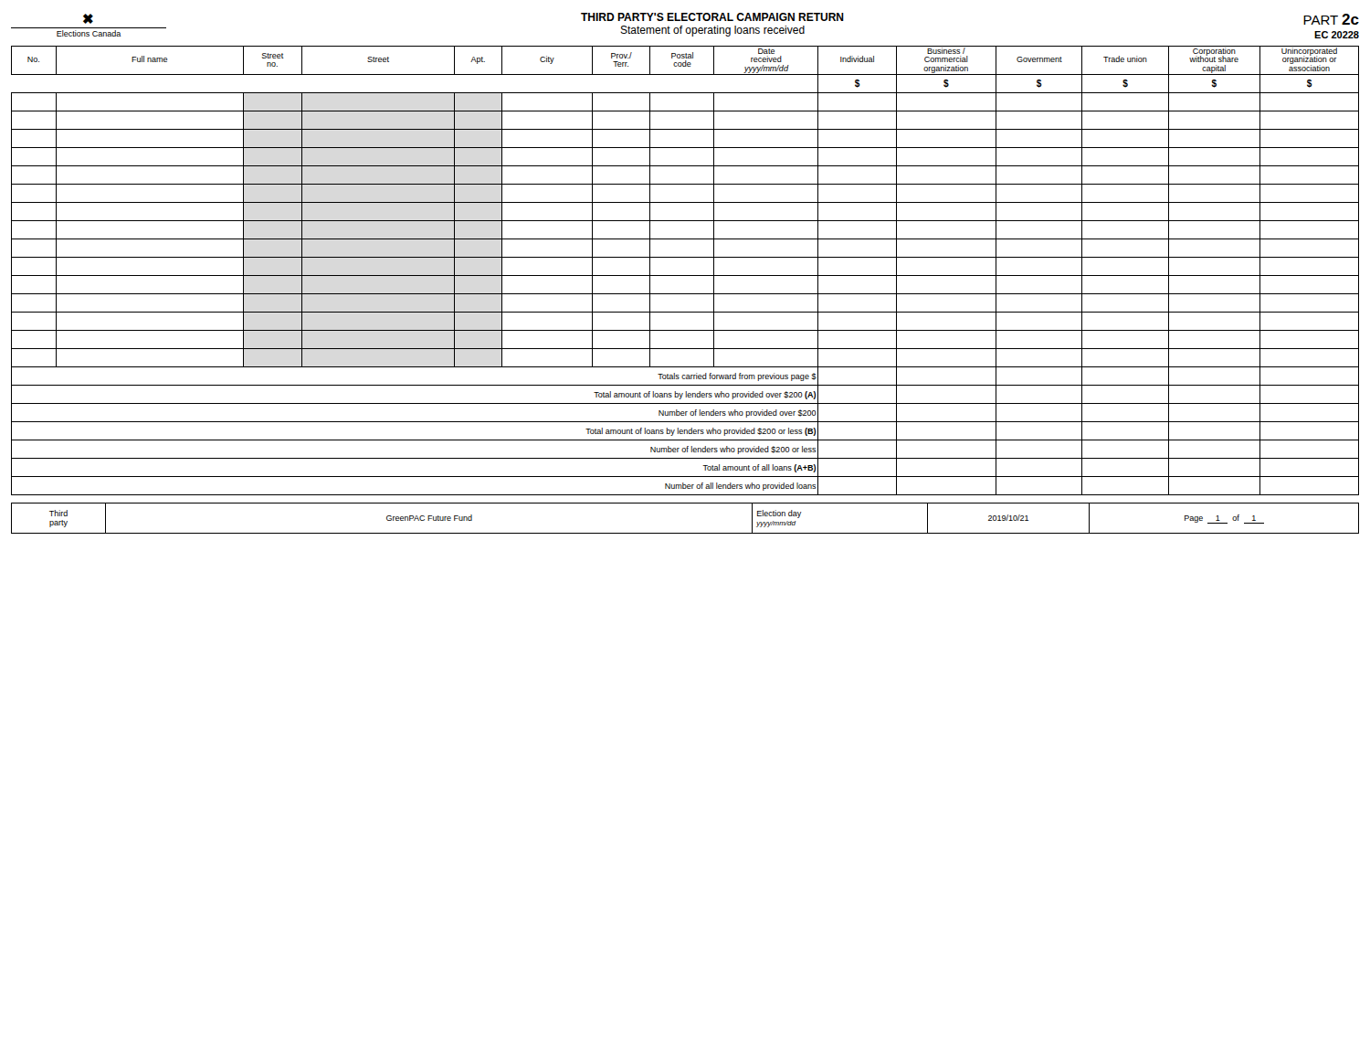✖
Elections Canada
THIRD PARTY'S ELECTORAL CAMPAIGN RETURN
Statement of operating loans received
PART 2c
EC 20228
| No. | Full name | Street no. | Street | Apt. | City | Prov./ Terr. | Postal code | Date received yyyy/mm/dd | Individual | Business / Commercial organization | Government | Trade union | Corporation without share capital | Unincorporated organization or association |
| --- | --- | --- | --- | --- | --- | --- | --- | --- | --- | --- | --- | --- | --- | --- |
| | | | | | | | | | $ | $ | $ | $ | $ | $ |
| Totals carried forward from previous page $ | | | | | | |
| Total amount of loans by lenders who provided over $200 (A) | | | | | | |
| Number of lenders who provided over $200 | | | | | | |
| Total amount of loans by lenders who provided $200 or less (B) | | | | | | |
| Number of lenders who provided $200 or less | | | | | | |
| Total amount of all loans (A+B) | | | | | | |
| Number of all lenders who provided loans | | | | | | |
| Third party | GreenPAC Future Fund | Election day yyyy/mm/dd | 2019/10/21 | Page 1 of 1 |